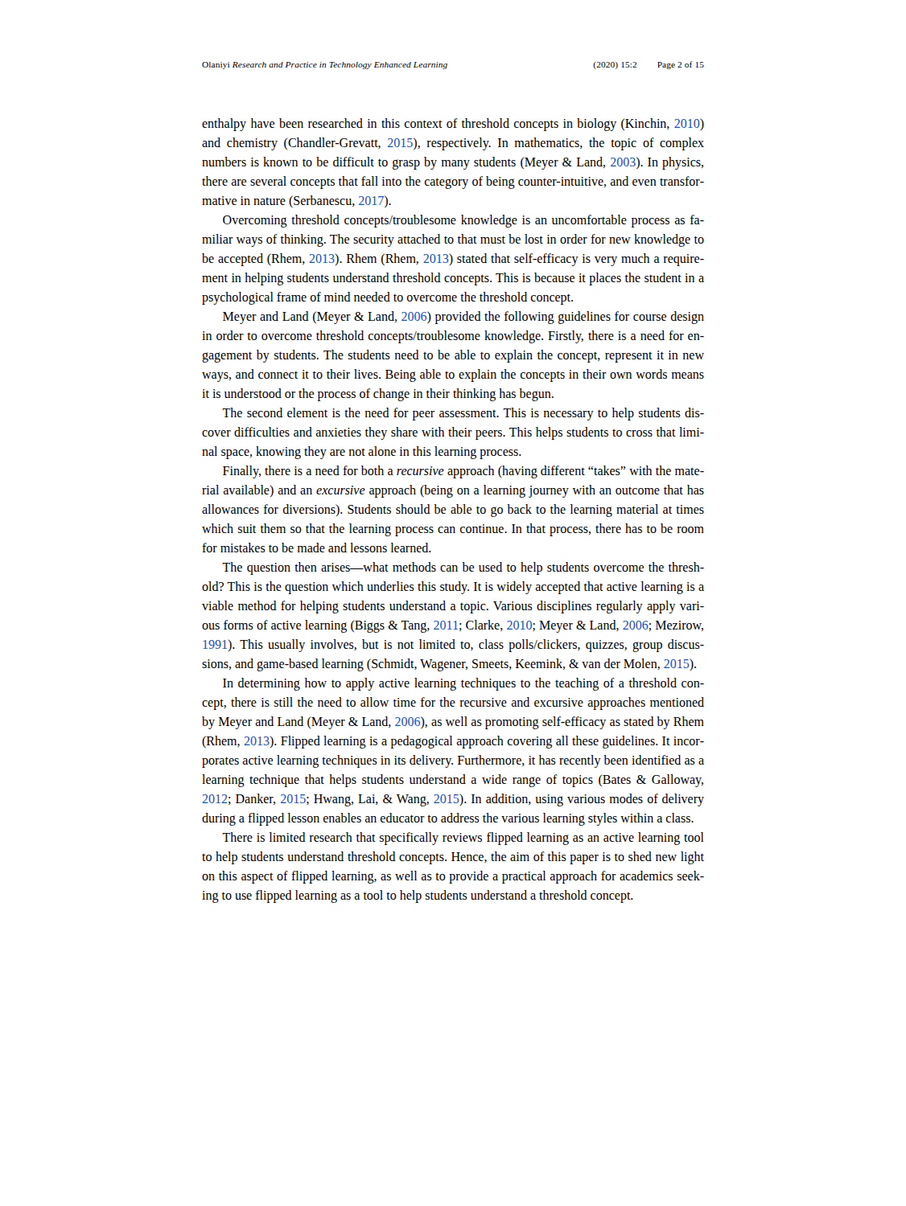Olaniyi Research and Practice in Technology Enhanced Learning (2020) 15:2 Page 2 of 15
enthalpy have been researched in this context of threshold concepts in biology (Kinchin, 2010) and chemistry (Chandler-Grevatt, 2015), respectively. In mathematics, the topic of complex numbers is known to be difficult to grasp by many students (Meyer & Land, 2003). In physics, there are several concepts that fall into the category of being counter-intuitive, and even transformative in nature (Serbanescu, 2017).
Overcoming threshold concepts/troublesome knowledge is an uncomfortable process as familiar ways of thinking. The security attached to that must be lost in order for new knowledge to be accepted (Rhem, 2013). Rhem (Rhem, 2013) stated that self-efficacy is very much a requirement in helping students understand threshold concepts. This is because it places the student in a psychological frame of mind needed to overcome the threshold concept.
Meyer and Land (Meyer & Land, 2006) provided the following guidelines for course design in order to overcome threshold concepts/troublesome knowledge. Firstly, there is a need for engagement by students. The students need to be able to explain the concept, represent it in new ways, and connect it to their lives. Being able to explain the concepts in their own words means it is understood or the process of change in their thinking has begun.
The second element is the need for peer assessment. This is necessary to help students discover difficulties and anxieties they share with their peers. This helps students to cross that liminal space, knowing they are not alone in this learning process.
Finally, there is a need for both a recursive approach (having different “takes” with the material available) and an excursive approach (being on a learning journey with an outcome that has allowances for diversions). Students should be able to go back to the learning material at times which suit them so that the learning process can continue. In that process, there has to be room for mistakes to be made and lessons learned.
The question then arises—what methods can be used to help students overcome the threshold? This is the question which underlies this study. It is widely accepted that active learning is a viable method for helping students understand a topic. Various disciplines regularly apply various forms of active learning (Biggs & Tang, 2011; Clarke, 2010; Meyer & Land, 2006; Mezirow, 1991). This usually involves, but is not limited to, class polls/clickers, quizzes, group discussions, and game-based learning (Schmidt, Wagener, Smeets, Keemink, & van der Molen, 2015).
In determining how to apply active learning techniques to the teaching of a threshold concept, there is still the need to allow time for the recursive and excursive approaches mentioned by Meyer and Land (Meyer & Land, 2006), as well as promoting self-efficacy as stated by Rhem (Rhem, 2013). Flipped learning is a pedagogical approach covering all these guidelines. It incorporates active learning techniques in its delivery. Furthermore, it has recently been identified as a learning technique that helps students understand a wide range of topics (Bates & Galloway, 2012; Danker, 2015; Hwang, Lai, & Wang, 2015). In addition, using various modes of delivery during a flipped lesson enables an educator to address the various learning styles within a class.
There is limited research that specifically reviews flipped learning as an active learning tool to help students understand threshold concepts. Hence, the aim of this paper is to shed new light on this aspect of flipped learning, as well as to provide a practical approach for academics seeking to use flipped learning as a tool to help students understand a threshold concept.